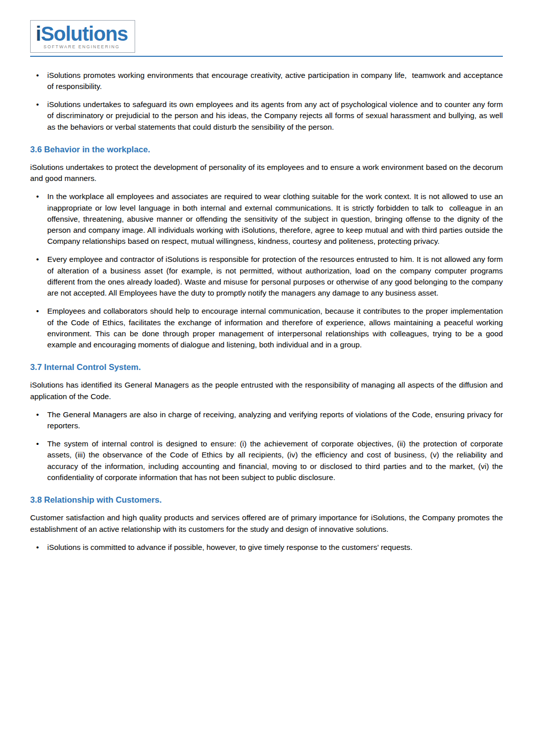iSolutions SOFTWARE ENGINEERING
iSolutions promotes working environments that encourage creativity, active participation in company life, teamwork and acceptance of responsibility.
iSolutions undertakes to safeguard its own employees and its agents from any act of psychological violence and to counter any form of discriminatory or prejudicial to the person and his ideas, the Company rejects all forms of sexual harassment and bullying, as well as the behaviors or verbal statements that could disturb the sensibility of the person.
3.6 Behavior in the workplace.
iSolutions undertakes to protect the development of personality of its employees and to ensure a work environment based on the decorum and good manners.
In the workplace all employees and associates are required to wear clothing suitable for the work context. It is not allowed to use an inappropriate or low level language in both internal and external communications. It is strictly forbidden to talk to colleague in an offensive, threatening, abusive manner or offending the sensitivity of the subject in question, bringing offense to the dignity of the person and company image. All individuals working with iSolutions, therefore, agree to keep mutual and with third parties outside the Company relationships based on respect, mutual willingness, kindness, courtesy and politeness, protecting privacy.
Every employee and contractor of iSolutions is responsible for protection of the resources entrusted to him. It is not allowed any form of alteration of a business asset (for example, is not permitted, without authorization, load on the company computer programs different from the ones already loaded). Waste and misuse for personal purposes or otherwise of any good belonging to the company are not accepted. All Employees have the duty to promptly notify the managers any damage to any business asset.
Employees and collaborators should help to encourage internal communication, because it contributes to the proper implementation of the Code of Ethics, facilitates the exchange of information and therefore of experience, allows maintaining a peaceful working environment. This can be done through proper management of interpersonal relationships with colleagues, trying to be a good example and encouraging moments of dialogue and listening, both individual and in a group.
3.7 Internal Control System.
iSolutions has identified its General Managers as the people entrusted with the responsibility of managing all aspects of the diffusion and application of the Code.
The General Managers are also in charge of receiving, analyzing and verifying reports of violations of the Code, ensuring privacy for reporters.
The system of internal control is designed to ensure: (i) the achievement of corporate objectives, (ii) the protection of corporate assets, (iii) the observance of the Code of Ethics by all recipients, (iv) the efficiency and cost of business, (v) the reliability and accuracy of the information, including accounting and financial, moving to or disclosed to third parties and to the market, (vi) the confidentiality of corporate information that has not been subject to public disclosure.
3.8 Relationship with Customers.
Customer satisfaction and high quality products and services offered are of primary importance for iSolutions, the Company promotes the establishment of an active relationship with its customers for the study and design of innovative solutions.
iSolutions is committed to advance if possible, however, to give timely response to the customers’ requests.